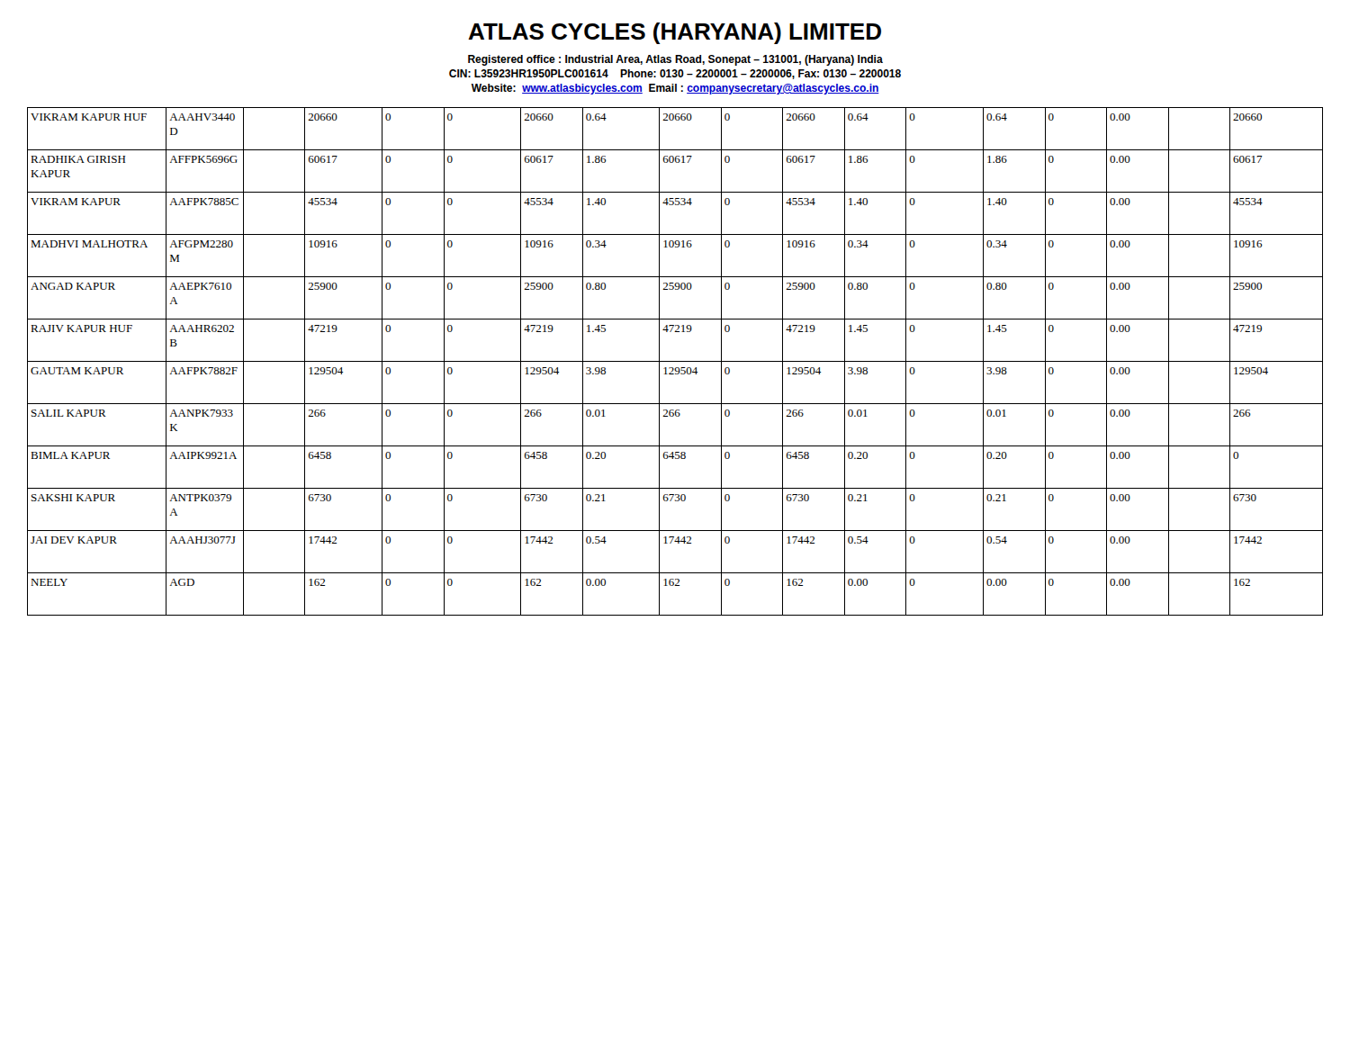ATLAS CYCLES (HARYANA) LIMITED
Registered office : Industrial Area, Atlas Road, Sonepat – 131001, (Haryana) India
CIN: L35923HR1950PLC001614 Phone: 0130 – 2200001 – 2200006, Fax: 0130 – 2200018
Website: www.atlasbicycles.com Email : companysecretary@atlascycles.co.in
| VIKRAM KAPUR HUF | AAAHV3440D | | 20660 | 0 | 0 | 20660 | 0.64 | 20660 | 0 | 20660 | 0.64 | 0 | 0.64 | 0 | 0.00 | | 20660 |
| RADHIKA GIRISH KAPUR | AFFPK5696G | | 60617 | 0 | 0 | 60617 | 1.86 | 60617 | 0 | 60617 | 1.86 | 0 | 1.86 | 0 | 0.00 | | 60617 |
| VIKRAM KAPUR | AAFPK7885C | | 45534 | 0 | 0 | 45534 | 1.40 | 45534 | 0 | 45534 | 1.40 | 0 | 1.40 | 0 | 0.00 | | 45534 |
| MADHVI MALHOTRA | AFGPM2280M | | 10916 | 0 | 0 | 10916 | 0.34 | 10916 | 0 | 10916 | 0.34 | 0 | 0.34 | 0 | 0.00 | | 10916 |
| ANGAD KAPUR | AAEPK7610A | | 25900 | 0 | 0 | 25900 | 0.80 | 25900 | 0 | 25900 | 0.80 | 0 | 0.80 | 0 | 0.00 | | 25900 |
| RAJIV KAPUR HUF | AAAHR6202B | | 47219 | 0 | 0 | 47219 | 1.45 | 47219 | 0 | 47219 | 1.45 | 0 | 1.45 | 0 | 0.00 | | 47219 |
| GAUTAM KAPUR | AAFPK7882F | | 129504 | 0 | 0 | 129504 | 3.98 | 129504 | 0 | 129504 | 3.98 | 0 | 3.98 | 0 | 0.00 | | 129504 |
| SALIL KAPUR | AANPK7933K | | 266 | 0 | 0 | 266 | 0.01 | 266 | 0 | 266 | 0.01 | 0 | 0.01 | 0 | 0.00 | | 266 |
| BIMLA KAPUR | AAIPK9921A | | 6458 | 0 | 0 | 6458 | 0.20 | 6458 | 0 | 6458 | 0.20 | 0 | 0.20 | 0 | 0.00 | | 0 |
| SAKSHI KAPUR | ANTPK0379A | | 6730 | 0 | 0 | 6730 | 0.21 | 6730 | 0 | 6730 | 0.21 | 0 | 0.21 | 0 | 0.00 | | 6730 |
| JAI DEV KAPUR | AAAHJ3077J | | 17442 | 0 | 0 | 17442 | 0.54 | 17442 | 0 | 17442 | 0.54 | 0 | 0.54 | 0 | 0.00 | | 17442 |
| NEELY | AGD | | 162 | 0 | 0 | 162 | 0.00 | 162 | 0 | 162 | 0.00 | 0 | 0.00 | 0 | 0.00 | | 162 |